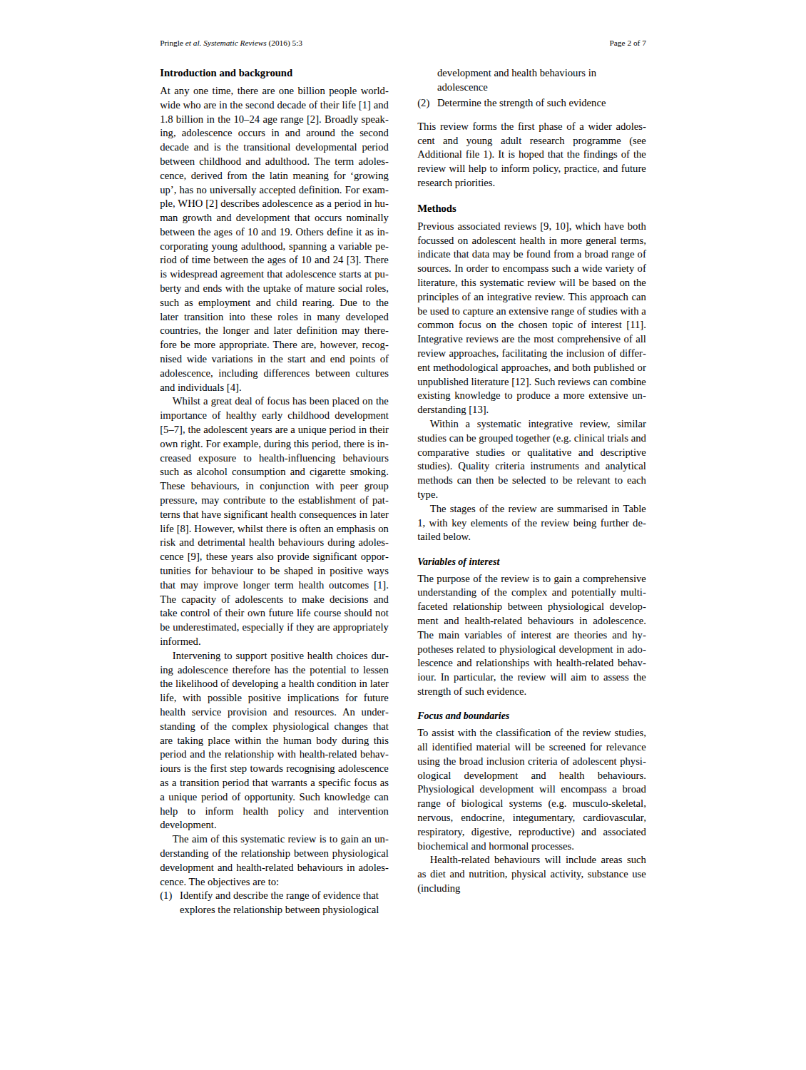Pringle et al. Systematic Reviews (2016) 5:3
Page 2 of 7
Introduction and background
At any one time, there are one billion people worldwide who are in the second decade of their life [1] and 1.8 billion in the 10–24 age range [2]. Broadly speaking, adolescence occurs in and around the second decade and is the transitional developmental period between childhood and adulthood. The term adolescence, derived from the latin meaning for ‘growing up’, has no universally accepted definition. For example, WHO [2] describes adolescence as a period in human growth and development that occurs nominally between the ages of 10 and 19. Others define it as incorporating young adulthood, spanning a variable period of time between the ages of 10 and 24 [3]. There is widespread agreement that adolescence starts at puberty and ends with the uptake of mature social roles, such as employment and child rearing. Due to the later transition into these roles in many developed countries, the longer and later definition may therefore be more appropriate. There are, however, recognised wide variations in the start and end points of adolescence, including differences between cultures and individuals [4].
Whilst a great deal of focus has been placed on the importance of healthy early childhood development [5–7], the adolescent years are a unique period in their own right. For example, during this period, there is increased exposure to health-influencing behaviours such as alcohol consumption and cigarette smoking. These behaviours, in conjunction with peer group pressure, may contribute to the establishment of patterns that have significant health consequences in later life [8]. However, whilst there is often an emphasis on risk and detrimental health behaviours during adolescence [9], these years also provide significant opportunities for behaviour to be shaped in positive ways that may improve longer term health outcomes [1]. The capacity of adolescents to make decisions and take control of their own future life course should not be underestimated, especially if they are appropriately informed.
Intervening to support positive health choices during adolescence therefore has the potential to lessen the likelihood of developing a health condition in later life, with possible positive implications for future health service provision and resources. An understanding of the complex physiological changes that are taking place within the human body during this period and the relationship with health-related behaviours is the first step towards recognising adolescence as a transition period that warrants a specific focus as a unique period of opportunity. Such knowledge can help to inform health policy and intervention development.
The aim of this systematic review is to gain an understanding of the relationship between physiological development and health-related behaviours in adolescence. The objectives are to:
Identify and describe the range of evidence that explores the relationship between physiological development and health behaviours in adolescence
Determine the strength of such evidence
This review forms the first phase of a wider adolescent and young adult research programme (see Additional file 1). It is hoped that the findings of the review will help to inform policy, practice, and future research priorities.
Methods
Previous associated reviews [9, 10], which have both focussed on adolescent health in more general terms, indicate that data may be found from a broad range of sources. In order to encompass such a wide variety of literature, this systematic review will be based on the principles of an integrative review. This approach can be used to capture an extensive range of studies with a common focus on the chosen topic of interest [11]. Integrative reviews are the most comprehensive of all review approaches, facilitating the inclusion of different methodological approaches, and both published or unpublished literature [12]. Such reviews can combine existing knowledge to produce a more extensive understanding [13].
Within a systematic integrative review, similar studies can be grouped together (e.g. clinical trials and comparative studies or qualitative and descriptive studies). Quality criteria instruments and analytical methods can then be selected to be relevant to each type.
The stages of the review are summarised in Table 1, with key elements of the review being further detailed below.
Variables of interest
The purpose of the review is to gain a comprehensive understanding of the complex and potentially multifaceted relationship between physiological development and health-related behaviours in adolescence. The main variables of interest are theories and hypotheses related to physiological development in adolescence and relationships with health-related behaviour. In particular, the review will aim to assess the strength of such evidence.
Focus and boundaries
To assist with the classification of the review studies, all identified material will be screened for relevance using the broad inclusion criteria of adolescent physiological development and health behaviours. Physiological development will encompass a broad range of biological systems (e.g. musculo-skeletal, nervous, endocrine, integumentary, cardiovascular, respiratory, digestive, reproductive) and associated biochemical and hormonal processes.
Health-related behaviours will include areas such as diet and nutrition, physical activity, substance use (including